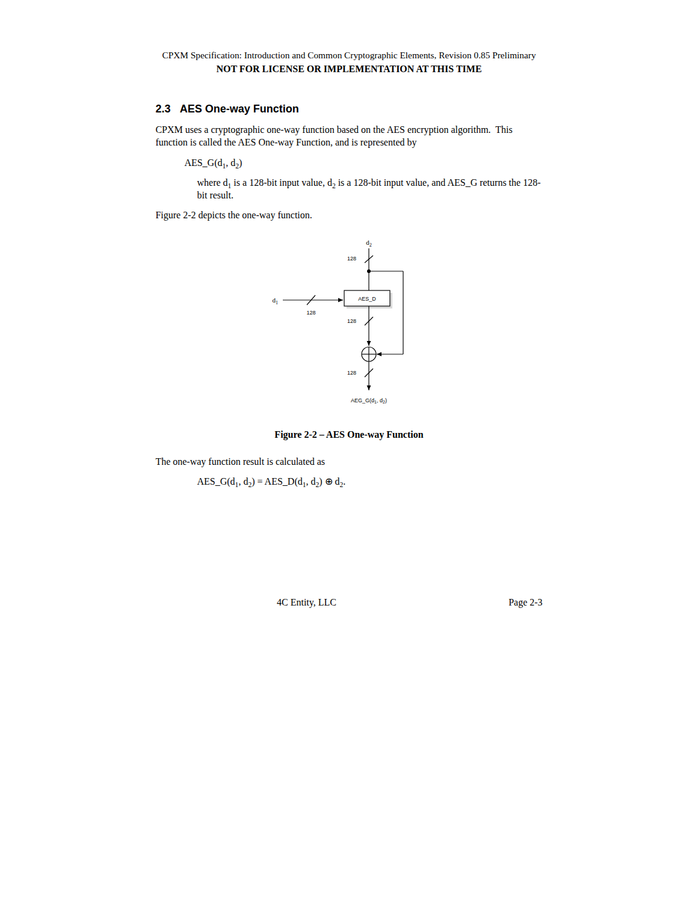CPXM Specification: Introduction and Common Cryptographic Elements, Revision 0.85 Preliminary
NOT FOR LICENSE OR IMPLEMENTATION AT THIS TIME
2.3 AES One-way Function
CPXM uses a cryptographic one-way function based on the AES encryption algorithm. This function is called the AES One-way Function, and is represented by
AES_G(d1, d2)
where d1 is a 128-bit input value, d2 is a 128-bit input value, and AES_G returns the 128-bit result.
Figure 2-2 depicts the one-way function.
d2 128 d1 128 AES_D 128 128 AEG_G(d1, d2)
Figure 2-2 – AES One-way Function
The one-way function result is calculated as
AES_G(d1, d2) = AES_D(d1, d2) ⊕ d2.
4C Entity, LLC
Page 2-3